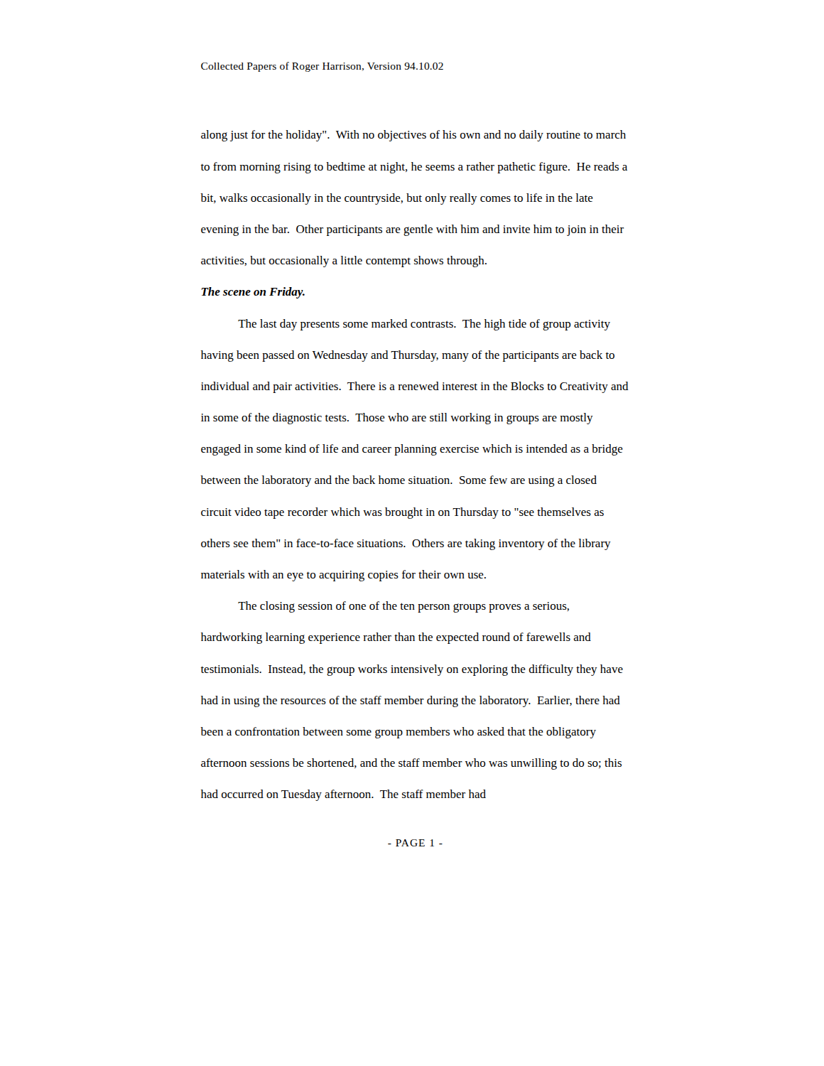Collected Papers of Roger Harrison, Version 94.10.02
along just for the holiday". With no objectives of his own and no daily routine to march to from morning rising to bedtime at night, he seems a rather pathetic figure. He reads a bit, walks occasionally in the countryside, but only really comes to life in the late evening in the bar. Other participants are gentle with him and invite him to join in their activities, but occasionally a little contempt shows through.
The scene on Friday.
The last day presents some marked contrasts. The high tide of group activity having been passed on Wednesday and Thursday, many of the participants are back to individual and pair activities. There is a renewed interest in the Blocks to Creativity and in some of the diagnostic tests. Those who are still working in groups are mostly engaged in some kind of life and career planning exercise which is intended as a bridge between the laboratory and the back home situation. Some few are using a closed circuit video tape recorder which was brought in on Thursday to "see themselves as others see them" in face-to-face situations. Others are taking inventory of the library materials with an eye to acquiring copies for their own use.
The closing session of one of the ten person groups proves a serious, hardworking learning experience rather than the expected round of farewells and testimonials. Instead, the group works intensively on exploring the difficulty they have had in using the resources of the staff member during the laboratory. Earlier, there had been a confrontation between some group members who asked that the obligatory afternoon sessions be shortened, and the staff member who was unwilling to do so; this had occurred on Tuesday afternoon. The staff member had
- PAGE 1 -